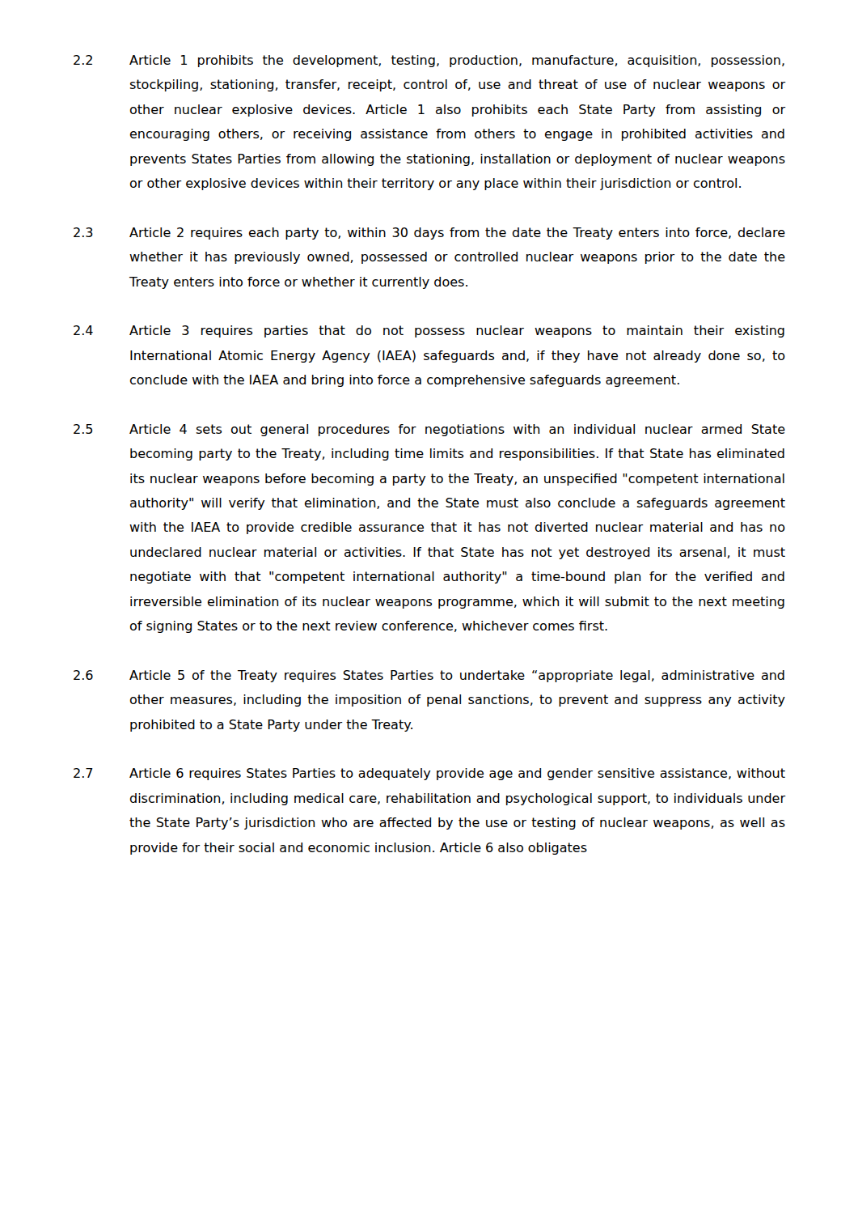2.2
Article 1 prohibits the development, testing, production, manufacture, acquisition, possession, stockpiling, stationing, transfer, receipt, control of, use and threat of use of nuclear weapons or other nuclear explosive devices. Article 1 also prohibits each State Party from assisting or encouraging others, or receiving assistance from others to engage in prohibited activities and prevents States Parties from allowing the stationing, installation or deployment of nuclear weapons or other explosive devices within their territory or any place within their jurisdiction or control.
2.3
Article 2 requires each party to, within 30 days from the date the Treaty enters into force, declare whether it has previously owned, possessed or controlled nuclear weapons prior to the date the Treaty enters into force or whether it currently does.
2.4
Article 3 requires parties that do not possess nuclear weapons to maintain their existing International Atomic Energy Agency (IAEA) safeguards and, if they have not already done so, to conclude with the IAEA and bring into force a comprehensive safeguards agreement.
2.5
Article 4 sets out general procedures for negotiations with an individual nuclear armed State becoming party to the Treaty, including time limits and responsibilities. If that State has eliminated its nuclear weapons before becoming a party to the Treaty, an unspecified "competent international authority" will verify that elimination, and the State must also conclude a safeguards agreement with the IAEA to provide credible assurance that it has not diverted nuclear material and has no undeclared nuclear material or activities. If that State has not yet destroyed its arsenal, it must negotiate with that "competent international authority" a time-bound plan for the verified and irreversible elimination of its nuclear weapons programme, which it will submit to the next meeting of signing States or to the next review conference, whichever comes first.
2.6
Article 5 of the Treaty requires States Parties to undertake “appropriate legal, administrative and other measures, including the imposition of penal sanctions, to prevent and suppress any activity prohibited to a State Party under the Treaty.
2.7
Article 6 requires States Parties to adequately provide age and gender sensitive assistance, without discrimination, including medical care, rehabilitation and psychological support, to individuals under the State Party’s jurisdiction who are affected by the use or testing of nuclear weapons, as well as provide for their social and economic inclusion. Article 6 also obligates